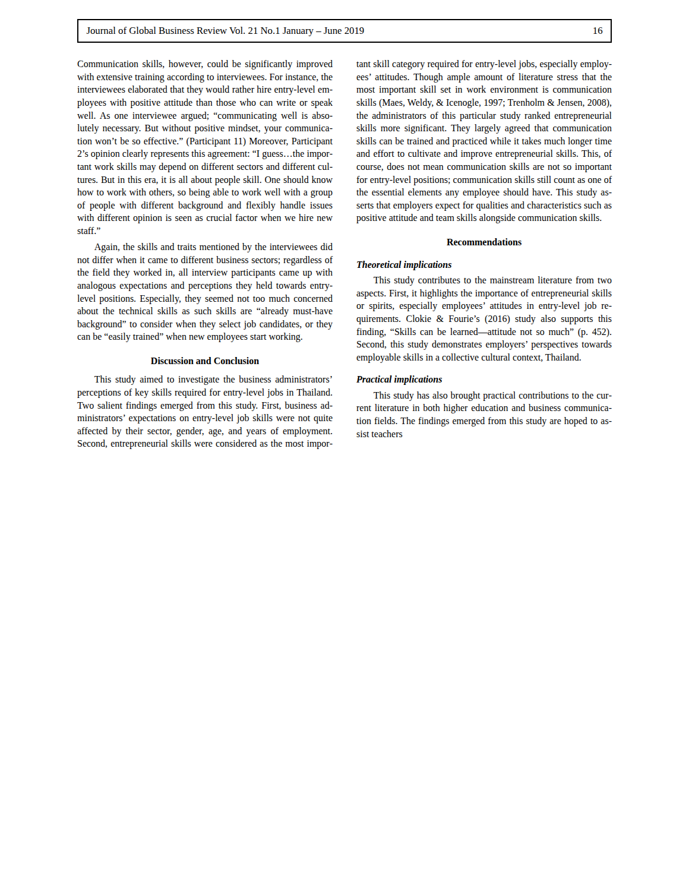Journal of Global Business Review Vol. 21 No.1 January – June 2019 16
Communication skills, however, could be significantly improved with extensive training according to interviewees. For instance, the interviewees elaborated that they would rather hire entry-level employees with positive attitude than those who can write or speak well. As one interviewee argued; “communicating well is absolutely necessary. But without positive mindset, your communication won’t be so effective.” (Participant 11) Moreover, Participant 2’s opinion clearly represents this agreement: “I guess…the important work skills may depend on different sectors and different cultures. But in this era, it is all about people skill. One should know how to work with others, so being able to work well with a group of people with different background and flexibly handle issues with different opinion is seen as crucial factor when we hire new staff.”
Again, the skills and traits mentioned by the interviewees did not differ when it came to different business sectors; regardless of the field they worked in, all interview participants came up with analogous expectations and perceptions they held towards entry-level positions. Especially, they seemed not too much concerned about the technical skills as such skills are “already must-have background” to consider when they select job candidates, or they can be “easily trained” when new employees start working.
Discussion and Conclusion
This study aimed to investigate the business administrators’ perceptions of key skills required for entry-level jobs in Thailand. Two salient findings emerged from this study. First, business administrators’ expectations on entry-level job skills were not quite affected by their sector, gender, age, and years of employment. Second, entrepreneurial skills were considered as the most important skill category required for entry-level jobs, especially employees’ attitudes. Though ample amount of literature stress that the most important skill set in work environment is communication skills (Maes, Weldy, & Icenogle, 1997; Trenholm & Jensen, 2008), the administrators of this particular study ranked entrepreneurial skills more significant. They largely agreed that communication skills can be trained and practiced while it takes much longer time and effort to cultivate and improve entrepreneurial skills. This, of course, does not mean communication skills are not so important for entry-level positions; communication skills still count as one of the essential elements any employee should have. This study asserts that employers expect for qualities and characteristics such as positive attitude and team skills alongside communication skills.
Recommendations
Theoretical implications
This study contributes to the mainstream literature from two aspects. First, it highlights the importance of entrepreneurial skills or spirits, especially employees’ attitudes in entry-level job requirements. Clokie & Fourie’s (2016) study also supports this finding, “Skills can be learned—attitude not so much” (p. 452). Second, this study demonstrates employers’ perspectives towards employable skills in a collective cultural context, Thailand.
Practical implications
This study has also brought practical contributions to the current literature in both higher education and business communication fields. The findings emerged from this study are hoped to assist teachers